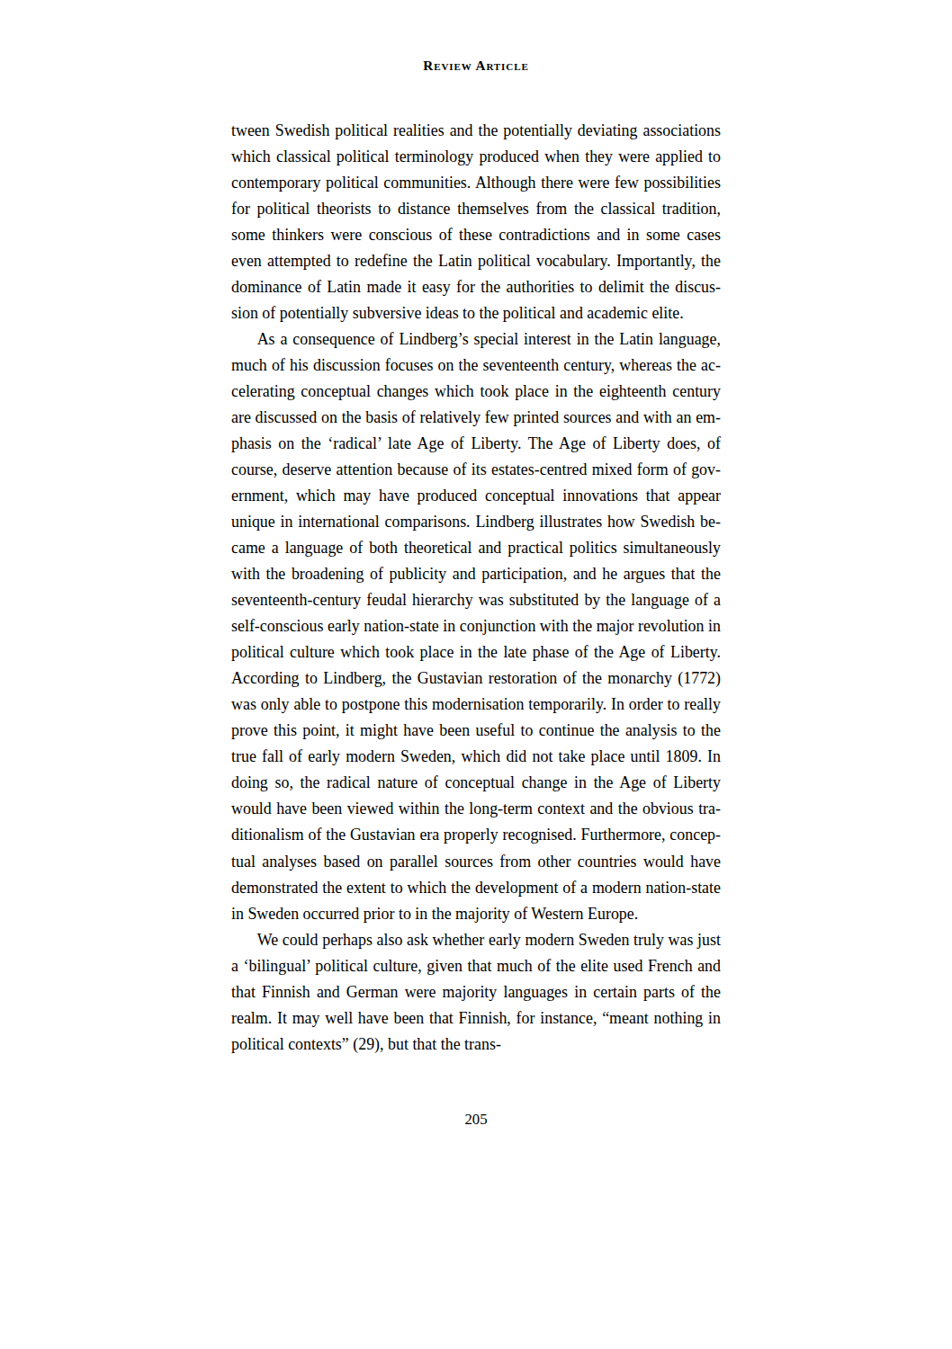Review Article
tween Swedish political realities and the potentially deviating associations which classical political terminology produced when they were applied to contemporary political communities. Although there were few possibilities for political theorists to distance themselves from the classical tradition, some thinkers were conscious of these contradictions and in some cases even attempted to redefine the Latin political vocabulary. Importantly, the dominance of Latin made it easy for the authorities to delimit the discussion of potentially subversive ideas to the political and academic elite.
As a consequence of Lindberg’s special interest in the Latin language, much of his discussion focuses on the seventeenth century, whereas the accelerating conceptual changes which took place in the eighteenth century are discussed on the basis of relatively few printed sources and with an emphasis on the ‘radical’ late Age of Liberty. The Age of Liberty does, of course, deserve attention because of its estates-centred mixed form of government, which may have produced conceptual innovations that appear unique in international comparisons. Lindberg illustrates how Swedish became a language of both theoretical and practical politics simultaneously with the broadening of publicity and participation, and he argues that the seventeenth-century feudal hierarchy was substituted by the language of a self-conscious early nation-state in conjunction with the major revolution in political culture which took place in the late phase of the Age of Liberty. According to Lindberg, the Gustavian restoration of the monarchy (1772) was only able to postpone this modernisation temporarily. In order to really prove this point, it might have been useful to continue the analysis to the true fall of early modern Sweden, which did not take place until 1809. In doing so, the radical nature of conceptual change in the Age of Liberty would have been viewed within the long-term context and the obvious traditionalism of the Gustavian era properly recognised. Furthermore, conceptual analyses based on parallel sources from other countries would have demonstrated the extent to which the development of a modern nation-state in Sweden occurred prior to in the majority of Western Europe.
We could perhaps also ask whether early modern Sweden truly was just a ‘bilingual’ political culture, given that much of the elite used French and that Finnish and German were majority languages in certain parts of the realm. It may well have been that Finnish, for instance, “meant nothing in political contexts” (29), but that the trans-
205